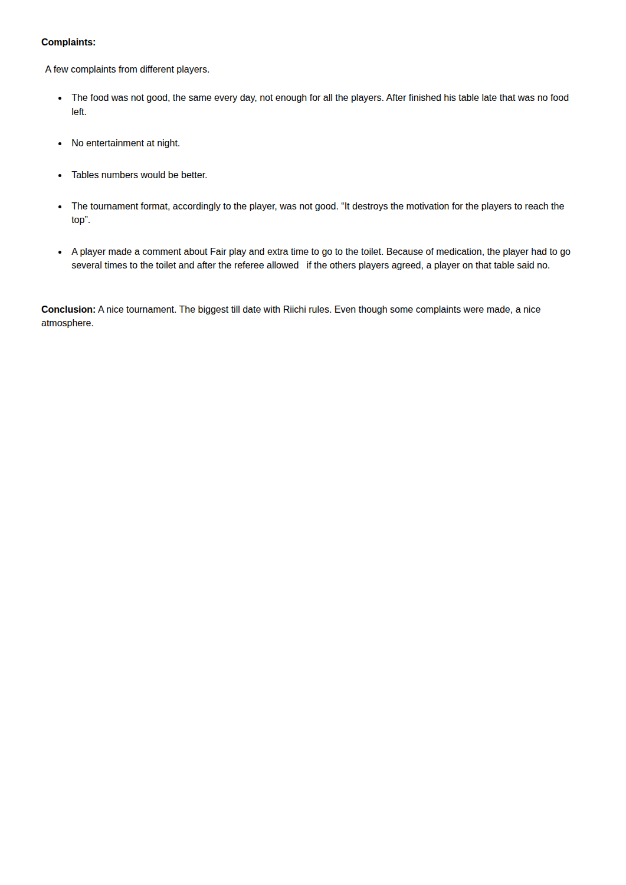Complaints:
A few complaints from different players.
The food was not good, the same every day, not enough for all the players. After finished his table late that was no food left.
No entertainment at night.
Tables numbers would be better.
The tournament format, accordingly to the player, was not good. “It destroys the motivation for the players to reach the top”.
A player made a comment about Fair play and extra time to go to the toilet. Because of medication, the player had to go several times to the toilet and after the referee allowed if the others players agreed, a player on that table said no.
Conclusion: A nice tournament. The biggest till date with Riichi rules. Even though some complaints were made, a nice atmosphere.